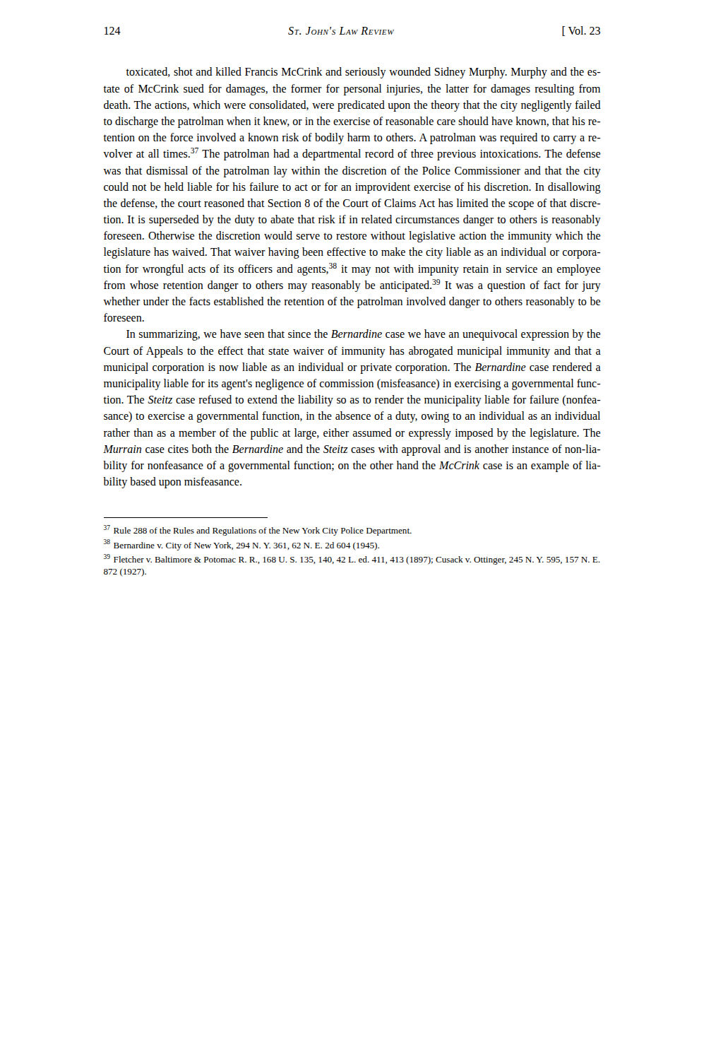124 St. John's Law Review [ Vol. 23
toxicated, shot and killed Francis McCrink and seriously wounded Sidney Murphy. Murphy and the estate of McCrink sued for damages, the former for personal injuries, the latter for damages resulting from death. The actions, which were consolidated, were predicated upon the theory that the city negligently failed to discharge the patrolman when it knew, or in the exercise of reasonable care should have known, that his retention on the force involved a known risk of bodily harm to others. A patrolman was required to carry a revolver at all times.37 The patrolman had a departmental record of three previous intoxications. The defense was that dismissal of the patrolman lay within the discretion of the Police Commissioner and that the city could not be held liable for his failure to act or for an improvident exercise of his discretion. In disallowing the defense, the court reasoned that Section 8 of the Court of Claims Act has limited the scope of that discretion. It is superseded by the duty to abate that risk if in related circumstances danger to others is reasonably foreseen. Otherwise the discretion would serve to restore without legislative action the immunity which the legislature has waived. That waiver having been effective to make the city liable as an individual or corporation for wrongful acts of its officers and agents,38 it may not with impunity retain in service an employee from whose retention danger to others may reasonably be anticipated.39 It was a question of fact for jury whether under the facts established the retention of the patrolman involved danger to others reasonably to be foreseen.
In summarizing, we have seen that since the Bernardine case we have an unequivocal expression by the Court of Appeals to the effect that state waiver of immunity has abrogated municipal immunity and that a municipal corporation is now liable as an individual or private corporation. The Bernardine case rendered a municipality liable for its agent's negligence of commission (misfeasance) in exercising a governmental function. The Steitz case refused to extend the liability so as to render the municipality liable for failure (nonfeasance) to exercise a governmental function, in the absence of a duty, owing to an individual as an individual rather than as a member of the public at large, either assumed or expressly imposed by the legislature. The Murrain case cites both the Bernardine and the Steitz cases with approval and is another instance of non-liability for nonfeasance of a governmental function; on the other hand the McCrink case is an example of liability based upon misfeasance.
37 Rule 288 of the Rules and Regulations of the New York City Police Department.
38 Bernardine v. City of New York, 294 N. Y. 361, 62 N. E. 2d 604 (1945).
39 Fletcher v. Baltimore & Potomac R. R., 168 U. S. 135, 140, 42 L. ed. 411, 413 (1897); Cusack v. Ottinger, 245 N. Y. 595, 157 N. E. 872 (1927).